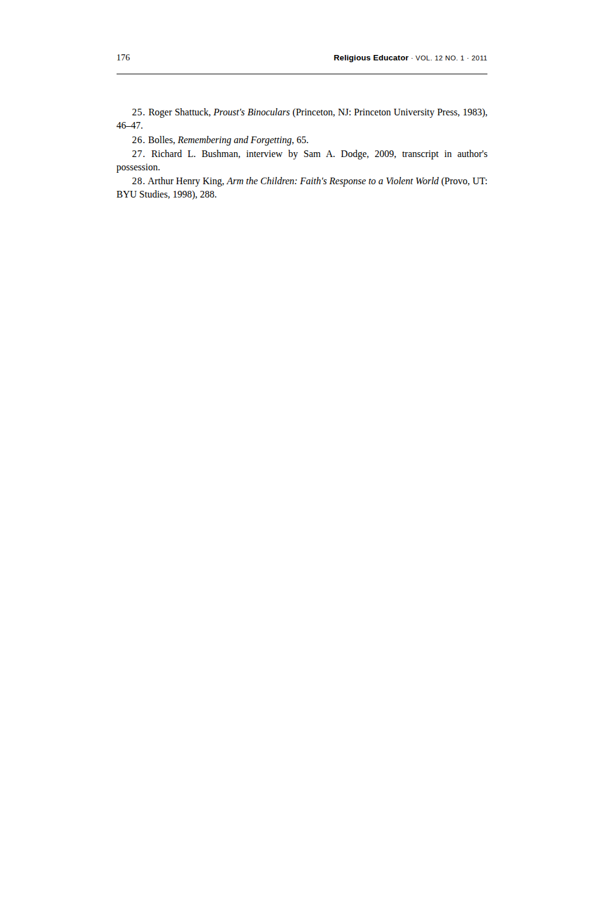176 Religious Educator · Vol. 12 No. 1 · 2011
25. Roger Shattuck, Proust's Binoculars (Princeton, NJ: Princeton University Press, 1983), 46–47.
26. Bolles, Remembering and Forgetting, 65.
27. Richard L. Bushman, interview by Sam A. Dodge, 2009, transcript in author's possession.
28. Arthur Henry King, Arm the Children: Faith's Response to a Violent World (Provo, UT: BYU Studies, 1998), 288.